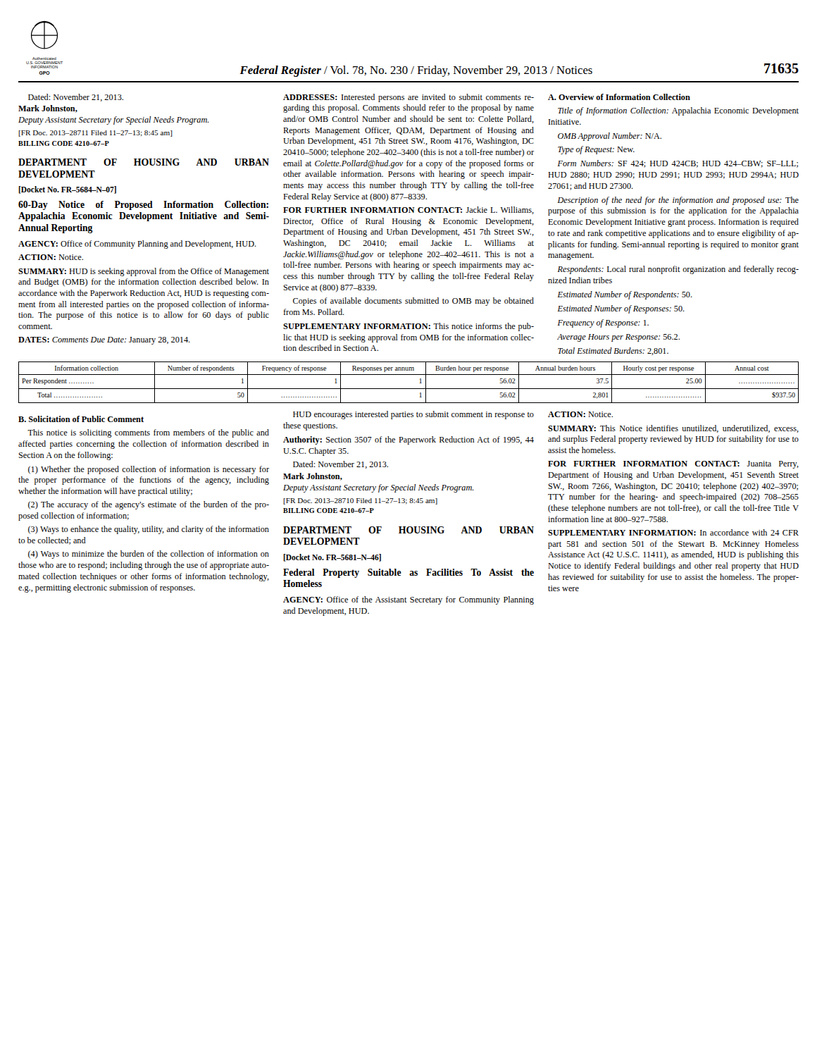Federal Register / Vol. 78, No. 230 / Friday, November 29, 2013 / Notices
71635
Dated: November 21, 2013.
Mark Johnston,
Deputy Assistant Secretary for Special Needs Program.
[FR Doc. 2013–28711 Filed 11–27–13; 8:45 am]
BILLING CODE 4210–67–P
DEPARTMENT OF HOUSING AND URBAN DEVELOPMENT
[Docket No. FR–5684–N–07]
60-Day Notice of Proposed Information Collection: Appalachia Economic Development Initiative and Semi-Annual Reporting
AGENCY: Office of Community Planning and Development, HUD.
ACTION: Notice.
SUMMARY: HUD is seeking approval from the Office of Management and Budget (OMB) for the information collection described below. In accordance with the Paperwork Reduction Act, HUD is requesting comment from all interested parties on the proposed collection of information. The purpose of this notice is to allow for 60 days of public comment.
DATES: Comments Due Date: January 28, 2014.
ADDRESSES: Interested persons are invited to submit comments regarding this proposal. Comments should refer to the proposal by name and/or OMB Control Number and should be sent to: Colette Pollard, Reports Management Officer, QDAM, Department of Housing and Urban Development, 451 7th Street SW., Room 4176, Washington, DC 20410–5000; telephone 202–402–3400 (this is not a toll-free number) or email at Colette.Pollard@hud.gov for a copy of the proposed forms or other available information. Persons with hearing or speech impairments may access this number through TTY by calling the toll-free Federal Relay Service at (800) 877–8339.
FOR FURTHER INFORMATION CONTACT: Jackie L. Williams, Director, Office of Rural Housing & Economic Development, Department of Housing and Urban Development, 451 7th Street SW., Washington, DC 20410; email Jackie L. Williams at Jackie.Williams@hud.gov or telephone 202–402–4611. This is not a toll-free number. Persons with hearing or speech impairments may access this number through TTY by calling the toll-free Federal Relay Service at (800) 877–8339.
Copies of available documents submitted to OMB may be obtained from Ms. Pollard.
SUPPLEMENTARY INFORMATION: This notice informs the public that HUD is seeking approval from OMB for the information collection described in Section A.
A. Overview of Information Collection
Title of Information Collection: Appalachia Economic Development Initiative.
OMB Approval Number: N/A.
Type of Request: New.
Form Numbers: SF 424; HUD 424CB; HUD 424–CBW; SF–LLL; HUD 2880; HUD 2990; HUD 2991; HUD 2993; HUD 2994A; HUD 27061; and HUD 27300.
Description of the need for the information and proposed use: The purpose of this submission is for the application for the Appalachia Economic Development Initiative grant process. Information is required to rate and rank competitive applications and to ensure eligibility of applicants for funding. Semi-annual reporting is required to monitor grant management.
Respondents: Local rural nonprofit organization and federally recognized Indian tribes
Estimated Number of Respondents: 50.
Estimated Number of Responses: 50.
Frequency of Response: 1.
Average Hours per Response: 56.2.
Total Estimated Burdens: 2,801.
| Information collection | Number of respondents | Frequency of response | Responses per annum | Burden hour per response | Annual burden hours | Hourly cost per response | Annual cost |
| --- | --- | --- | --- | --- | --- | --- | --- |
| Per Respondent ........... | 1 | 1 | 1 | 56.02 | 37.5 | 25.00 | ........................ |
| Total ..................... | 50 | ........................ | 1 | 56.02 | 2,801 | ........................ | $937.50 |
B. Solicitation of Public Comment
This notice is soliciting comments from members of the public and affected parties concerning the collection of information described in Section A on the following:
(1) Whether the proposed collection of information is necessary for the proper performance of the functions of the agency, including whether the information will have practical utility;
(2) The accuracy of the agency's estimate of the burden of the proposed collection of information;
(3) Ways to enhance the quality, utility, and clarity of the information to be collected; and
(4) Ways to minimize the burden of the collection of information on those who are to respond; including through the use of appropriate automated collection techniques or other forms of information technology, e.g., permitting electronic submission of responses.
HUD encourages interested parties to submit comment in response to these questions.
Authority: Section 3507 of the Paperwork Reduction Act of 1995, 44 U.S.C. Chapter 35.
Dated: November 21, 2013.
Mark Johnston,
Deputy Assistant Secretary for Special Needs Program.
[FR Doc. 2013–28710 Filed 11–27–13; 8:45 am]
BILLING CODE 4210–67–P
DEPARTMENT OF HOUSING AND URBAN DEVELOPMENT
[Docket No. FR–5681–N–46]
Federal Property Suitable as Facilities To Assist the Homeless
AGENCY: Office of the Assistant Secretary for Community Planning and Development, HUD.
ACTION: Notice.
SUMMARY: This Notice identifies unutilized, underutilized, excess, and surplus Federal property reviewed by HUD for suitability for use to assist the homeless.
FOR FURTHER INFORMATION CONTACT: Juanita Perry, Department of Housing and Urban Development, 451 Seventh Street SW., Room 7266, Washington, DC 20410; telephone (202) 402–3970; TTY number for the hearing- and speech-impaired (202) 708–2565 (these telephone numbers are not toll-free), or call the toll-free Title V information line at 800–927–7588.
SUPPLEMENTARY INFORMATION: In accordance with 24 CFR part 581 and section 501 of the Stewart B. McKinney Homeless Assistance Act (42 U.S.C. 11411), as amended, HUD is publishing this Notice to identify Federal buildings and other real property that HUD has reviewed for suitability for use to assist the homeless. The properties were